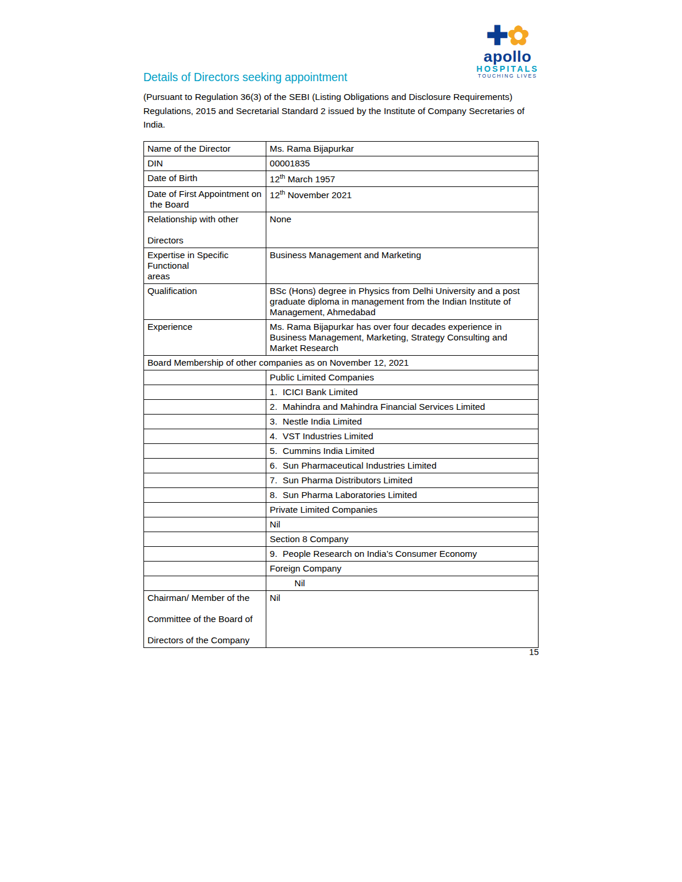✚✿
apollo
HOSPITALS
TOUCHING LIVES
Details of Directors seeking appointment
(Pursuant to Regulation 36(3) of the SEBI (Listing Obligations and Disclosure Requirements) Regulations, 2015 and Secretarial Standard 2 issued by the Institute of Company Secretaries of India.
| Name of the Director | Ms. Rama Bijapurkar |
| DIN | 00001835 |
| Date of Birth | 12 th March 1957 |
| Date of First Appointment on the Board | 12 th November 2021 |
| Relationship with other Directors | None |
| Expertise in Specific Functional areas | Business Management and Marketing |
| Qualification | BSc (Hons) degree in Physics from Delhi University and a post graduate diploma in management from the Indian Institute of Management, Ahmedabad |
| Experience | Ms. Rama Bijapurkar has over four decades experience in Business Management, Marketing, Strategy Consulting and Market Research |
| Board Membership of other companies as on November 12, 2021 |
| | Public Limited Companies |
| | 1. ICICI Bank Limited |
| | 2. Mahindra and Mahindra Financial Services Limited |
| | 3. Nestle India Limited |
| | 4. VST Industries Limited |
| | 5. Cummins India Limited |
| | 6. Sun Pharmaceutical Industries Limited |
| | 7. Sun Pharma Distributors Limited |
| | 8. Sun Pharma Laboratories Limited |
| | Private Limited Companies |
| | Nil |
| | Section 8 Company |
| | 9. People Research on India’s Consumer Economy |
| | Foreign Company |
| | Nil |
| Chairman/ Member of the Committee of the Board of Directors of the Company | Nil |
15